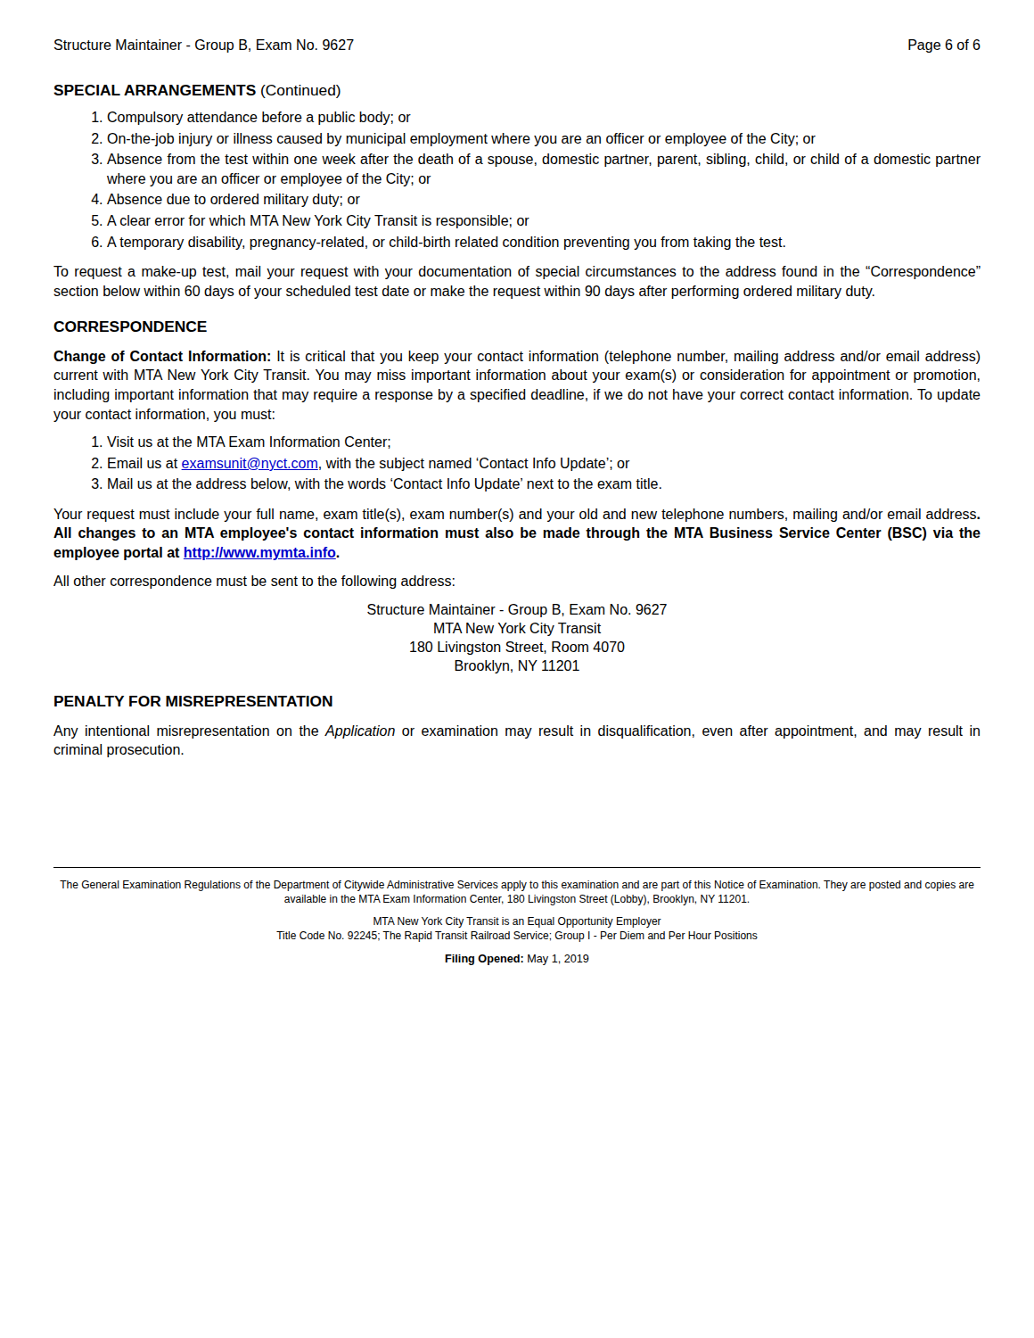Structure Maintainer - Group B, Exam No. 9627
Page 6 of 6
SPECIAL ARRANGEMENTS (Continued)
Compulsory attendance before a public body; or
On-the-job injury or illness caused by municipal employment where you are an officer or employee of the City; or
Absence from the test within one week after the death of a spouse, domestic partner, parent, sibling, child, or child of a domestic partner where you are an officer or employee of the City; or
Absence due to ordered military duty; or
A clear error for which MTA New York City Transit is responsible; or
A temporary disability, pregnancy-related, or child-birth related condition preventing you from taking the test.
To request a make-up test, mail your request with your documentation of special circumstances to the address found in the “Correspondence” section below within 60 days of your scheduled test date or make the request within 90 days after performing ordered military duty.
CORRESPONDENCE
Change of Contact Information: It is critical that you keep your contact information (telephone number, mailing address and/or email address) current with MTA New York City Transit. You may miss important information about your exam(s) or consideration for appointment or promotion, including important information that may require a response by a specified deadline, if we do not have your correct contact information. To update your contact information, you must:
Visit us at the MTA Exam Information Center;
Email us at examsunit@nyct.com, with the subject named ‘Contact Info Update’; or
Mail us at the address below, with the words ‘Contact Info Update’ next to the exam title.
Your request must include your full name, exam title(s), exam number(s) and your old and new telephone numbers, mailing and/or email address. All changes to an MTA employee's contact information must also be made through the MTA Business Service Center (BSC) via the employee portal at http://www.mymta.info.
All other correspondence must be sent to the following address:
Structure Maintainer - Group B, Exam No. 9627
MTA New York City Transit
180 Livingston Street, Room 4070
Brooklyn, NY 11201
PENALTY FOR MISREPRESENTATION
Any intentional misrepresentation on the Application or examination may result in disqualification, even after appointment, and may result in criminal prosecution.
The General Examination Regulations of the Department of Citywide Administrative Services apply to this examination and are part of this Notice of Examination. They are posted and copies are available in the MTA Exam Information Center, 180 Livingston Street (Lobby), Brooklyn, NY 11201.
MTA New York City Transit is an Equal Opportunity Employer
Title Code No. 92245; The Rapid Transit Railroad Service; Group I - Per Diem and Per Hour Positions
Filing Opened: May 1, 2019